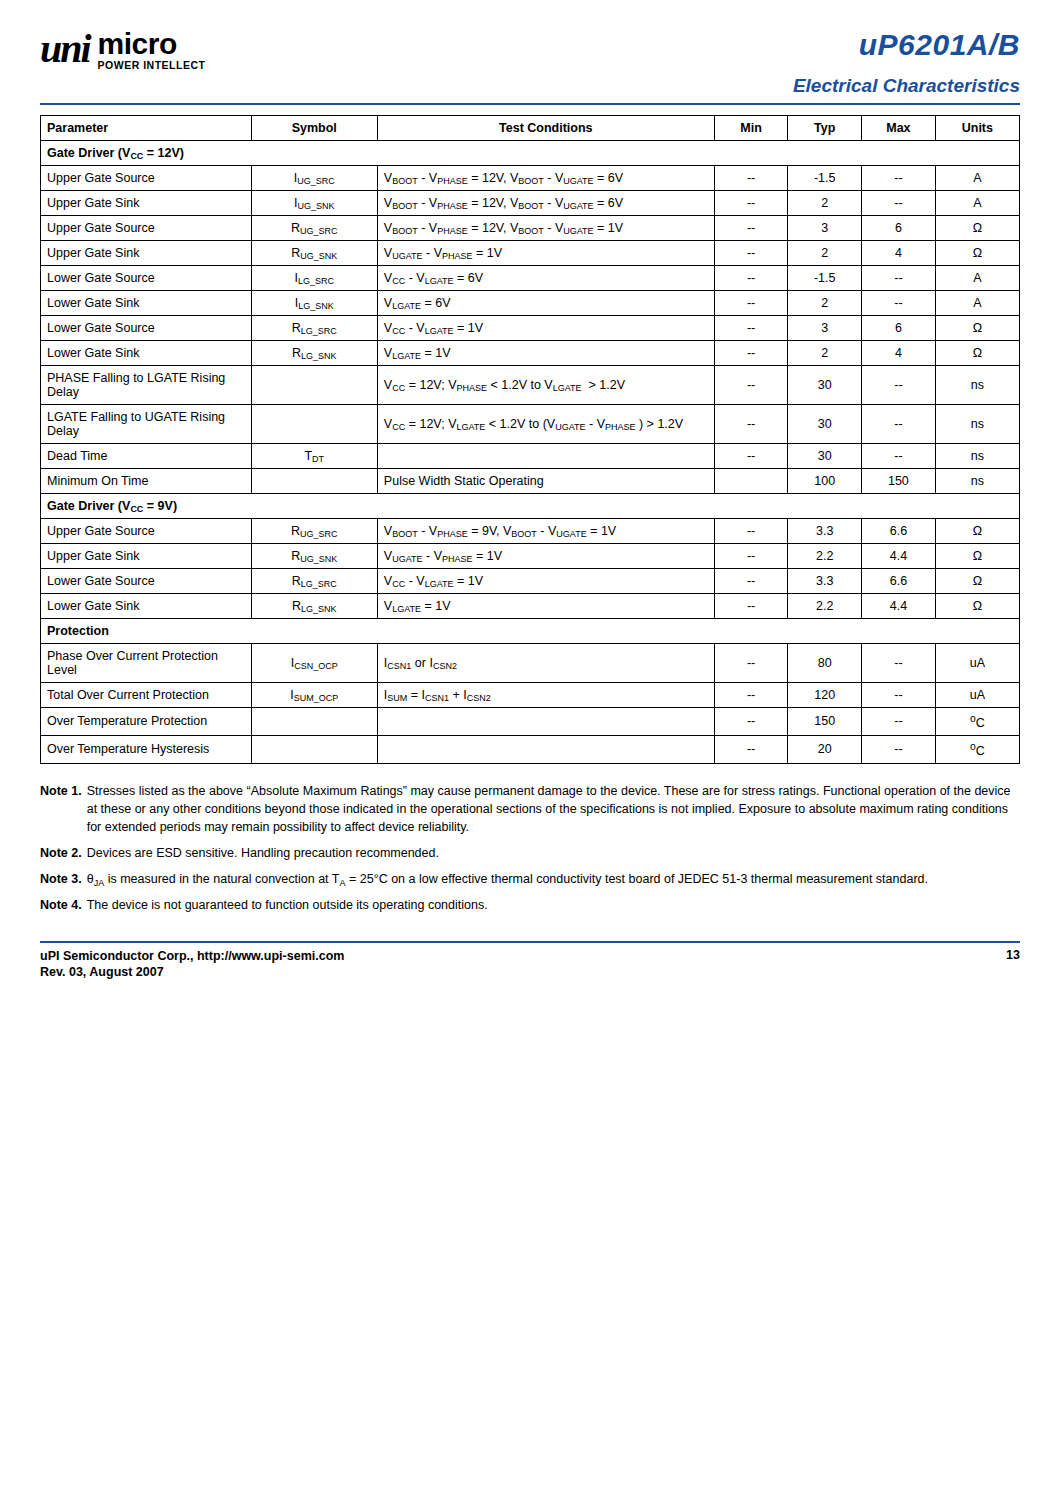uni
micro
POWER INTELLECT
uP6201A/B
Electrical Characteristics
| Parameter | Symbol | Test Conditions | Min | Typ | Max | Units |
| --- | --- | --- | --- | --- | --- | --- |
| Gate Driver (V CC = 12V) |
| Upper Gate Source | I UG_SRC | V BOOT - V PHASE = 12V, V BOOT - V UGATE = 6V | -- | -1.5 | -- | A |
| Upper Gate Sink | I UG_SNK | V BOOT - V PHASE = 12V, V BOOT - V UGATE = 6V | -- | 2 | -- | A |
| Upper Gate Source | R UG_SRC | V BOOT - V PHASE = 12V, V BOOT - V UGATE = 1V | -- | 3 | 6 | Ω |
| Upper Gate Sink | R UG_SNK | V UGATE - V PHASE = 1V | -- | 2 | 4 | Ω |
| Lower Gate Source | I LG_SRC | V CC - V LGATE = 6V | -- | -1.5 | -- | A |
| Lower Gate Sink | I LG_SNK | V LGATE = 6V | -- | 2 | -- | A |
| Lower Gate Source | R LG_SRC | V CC - V LGATE = 1V | -- | 3 | 6 | Ω |
| Lower Gate Sink | R LG_SNK | V LGATE = 1V | -- | 2 | 4 | Ω |
| PHASE Falling to LGATE Rising Delay | | V CC = 12V; V PHASE < 1.2V to V LGATE > 1.2V | -- | 30 | -- | ns |
| LGATE Falling to UGATE Rising Delay | | V CC = 12V; V LGATE < 1.2V to (V UGATE - V PHASE ) > 1.2V | -- | 30 | -- | ns |
| Dead Time | T DT | | -- | 30 | -- | ns |
| Minimum On Time | | Pulse Width Static Operating | | 100 | 150 | ns |
| Gate Driver (V CC = 9V) |
| Upper Gate Source | R UG_SRC | V BOOT - V PHASE = 9V, V BOOT - V UGATE = 1V | -- | 3.3 | 6.6 | Ω |
| Upper Gate Sink | R UG_SNK | V UGATE - V PHASE = 1V | -- | 2.2 | 4.4 | Ω |
| Lower Gate Source | R LG_SRC | V CC - V LGATE = 1V | -- | 3.3 | 6.6 | Ω |
| Lower Gate Sink | R LG_SNK | V LGATE = 1V | -- | 2.2 | 4.4 | Ω |
| Protection |
| Phase Over Current Protection Level | I CSN_OCP | I CSN1 or I CSN2 | -- | 80 | -- | uA |
| Total Over Current Protection | I SUM_OCP | I SUM = I CSN1 + I CSN2 | -- | 120 | -- | uA |
| Over Temperature Protection | | | -- | 150 | -- | o C |
| Over Temperature Hysteresis | | | -- | 20 | -- | o C |
Note 1.
Stresses listed as the above “Absolute Maximum Ratings” may cause permanent damage to the device. These are for stress ratings. Functional operation of the device at these or any other conditions beyond those indicated in the operational sections of the specifications is not implied. Exposure to absolute maximum rating conditions for extended periods may remain possibility to affect device reliability.
Note 2.
Devices are ESD sensitive. Handling precaution recommended.
Note 3.
θJA is measured in the natural convection at TA = 25°C on a low effective thermal conductivity test board of JEDEC 51-3 thermal measurement standard.
Note 4.
The device is not guaranteed to function outside its operating conditions.
uPI Semiconductor Corp., http://www.upi-semi.com
Rev. 03, August 2007
13